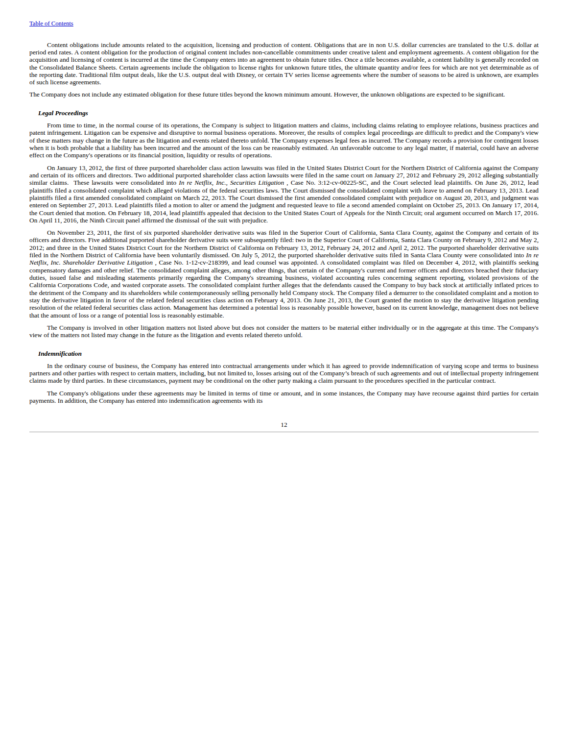Table of Contents
Content obligations include amounts related to the acquisition, licensing and production of content. Obligations that are in non U.S. dollar currencies are translated to the U.S. dollar at period end rates. A content obligation for the production of original content includes non-cancellable commitments under creative talent and employment agreements. A content obligation for the acquisition and licensing of content is incurred at the time the Company enters into an agreement to obtain future titles. Once a title becomes available, a content liability is generally recorded on the Consolidated Balance Sheets. Certain agreements include the obligation to license rights for unknown future titles, the ultimate quantity and/or fees for which are not yet determinable as of the reporting date. Traditional film output deals, like the U.S. output deal with Disney, or certain TV series license agreements where the number of seasons to be aired is unknown, are examples of such license agreements.
The Company does not include any estimated obligation for these future titles beyond the known minimum amount. However, the unknown obligations are expected to be significant.
Legal Proceedings
From time to time, in the normal course of its operations, the Company is subject to litigation matters and claims, including claims relating to employee relations, business practices and patent infringement. Litigation can be expensive and disruptive to normal business operations. Moreover, the results of complex legal proceedings are difficult to predict and the Company's view of these matters may change in the future as the litigation and events related thereto unfold. The Company expenses legal fees as incurred. The Company records a provision for contingent losses when it is both probable that a liability has been incurred and the amount of the loss can be reasonably estimated. An unfavorable outcome to any legal matter, if material, could have an adverse effect on the Company's operations or its financial position, liquidity or results of operations.
On January 13, 2012, the first of three purported shareholder class action lawsuits was filed in the United States District Court for the Northern District of California against the Company and certain of its officers and directors. Two additional purported shareholder class action lawsuits were filed in the same court on January 27, 2012 and February 29, 2012 alleging substantially similar claims. These lawsuits were consolidated into In re Netflix, Inc., Securities Litigation , Case No. 3:12-cv-00225-SC, and the Court selected lead plaintiffs. On June 26, 2012, lead plaintiffs filed a consolidated complaint which alleged violations of the federal securities laws. The Court dismissed the consolidated complaint with leave to amend on February 13, 2013. Lead plaintiffs filed a first amended consolidated complaint on March 22, 2013. The Court dismissed the first amended consolidated complaint with prejudice on August 20, 2013, and judgment was entered on September 27, 2013. Lead plaintiffs filed a motion to alter or amend the judgment and requested leave to file a second amended complaint on October 25, 2013. On January 17, 2014, the Court denied that motion. On February 18, 2014, lead plaintiffs appealed that decision to the United States Court of Appeals for the Ninth Circuit; oral argument occurred on March 17, 2016. On April 11, 2016, the Ninth Circuit panel affirmed the dismissal of the suit with prejudice.
On November 23, 2011, the first of six purported shareholder derivative suits was filed in the Superior Court of California, Santa Clara County, against the Company and certain of its officers and directors. Five additional purported shareholder derivative suits were subsequently filed: two in the Superior Court of California, Santa Clara County on February 9, 2012 and May 2, 2012; and three in the United States District Court for the Northern District of California on February 13, 2012, February 24, 2012 and April 2, 2012. The purported shareholder derivative suits filed in the Northern District of California have been voluntarily dismissed. On July 5, 2012, the purported shareholder derivative suits filed in Santa Clara County were consolidated into In re Netflix, Inc. Shareholder Derivative Litigation , Case No. 1-12-cv-218399, and lead counsel was appointed. A consolidated complaint was filed on December 4, 2012, with plaintiffs seeking compensatory damages and other relief. The consolidated complaint alleges, among other things, that certain of the Company's current and former officers and directors breached their fiduciary duties, issued false and misleading statements primarily regarding the Company's streaming business, violated accounting rules concerning segment reporting, violated provisions of the California Corporations Code, and wasted corporate assets. The consolidated complaint further alleges that the defendants caused the Company to buy back stock at artificially inflated prices to the detriment of the Company and its shareholders while contemporaneously selling personally held Company stock. The Company filed a demurrer to the consolidated complaint and a motion to stay the derivative litigation in favor of the related federal securities class action on February 4, 2013. On June 21, 2013, the Court granted the motion to stay the derivative litigation pending resolution of the related federal securities class action. Management has determined a potential loss is reasonably possible however, based on its current knowledge, management does not believe that the amount of loss or a range of potential loss is reasonably estimable.
The Company is involved in other litigation matters not listed above but does not consider the matters to be material either individually or in the aggregate at this time. The Company's view of the matters not listed may change in the future as the litigation and events related thereto unfold.
Indemnification
In the ordinary course of business, the Company has entered into contractual arrangements under which it has agreed to provide indemnification of varying scope and terms to business partners and other parties with respect to certain matters, including, but not limited to, losses arising out of the Company’s breach of such agreements and out of intellectual property infringement claims made by third parties. In these circumstances, payment may be conditional on the other party making a claim pursuant to the procedures specified in the particular contract.
The Company's obligations under these agreements may be limited in terms of time or amount, and in some instances, the Company may have recourse against third parties for certain payments. In addition, the Company has entered into indemnification agreements with its
12